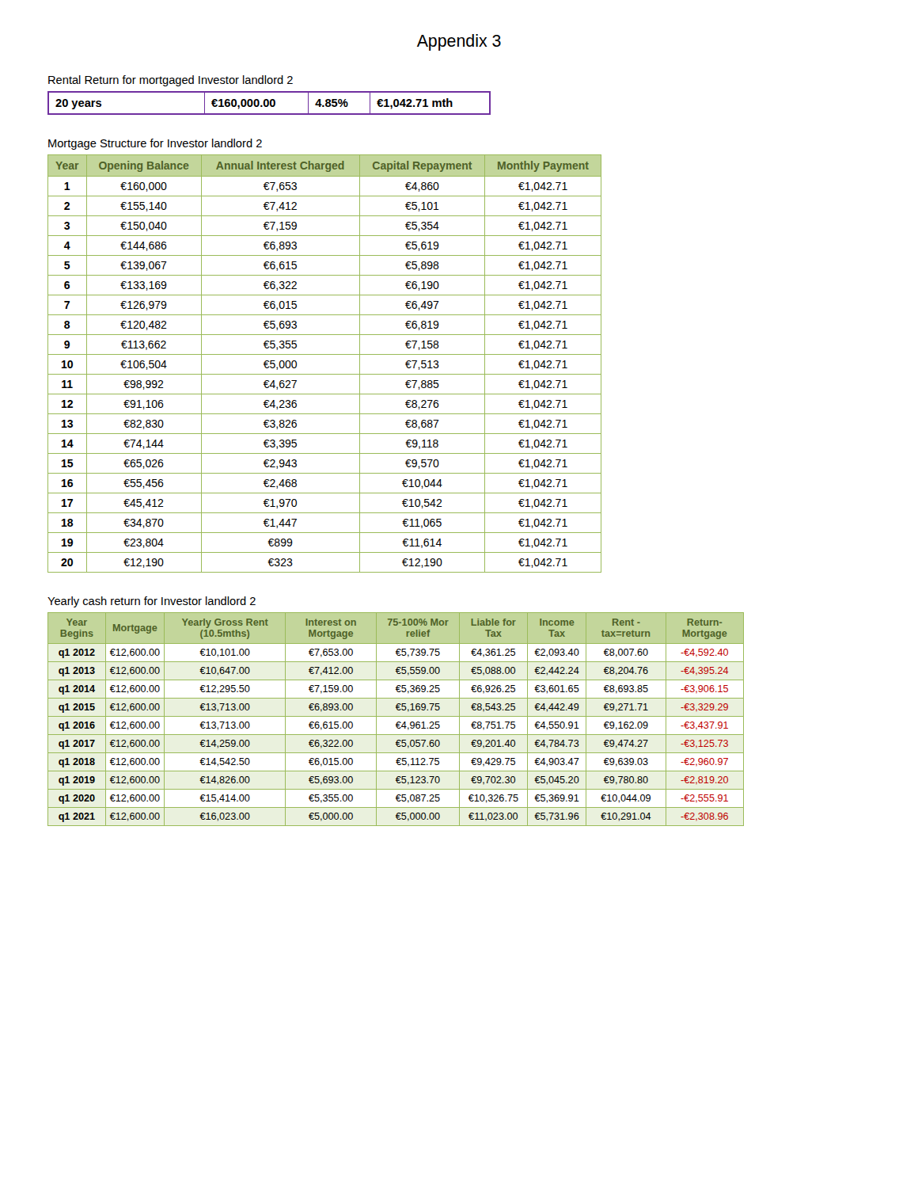Appendix 3
Rental Return for mortgaged Investor landlord 2
| 20 years | €160,000.00 | 4.85% | €1,042.71 mth |
Mortgage Structure for Investor landlord 2
| Year | Opening Balance | Annual Interest Charged | Capital Repayment | Monthly Payment |
| --- | --- | --- | --- | --- |
| 1 | €160,000 | €7,653 | €4,860 | €1,042.71 |
| 2 | €155,140 | €7,412 | €5,101 | €1,042.71 |
| 3 | €150,040 | €7,159 | €5,354 | €1,042.71 |
| 4 | €144,686 | €6,893 | €5,619 | €1,042.71 |
| 5 | €139,067 | €6,615 | €5,898 | €1,042.71 |
| 6 | €133,169 | €6,322 | €6,190 | €1,042.71 |
| 7 | €126,979 | €6,015 | €6,497 | €1,042.71 |
| 8 | €120,482 | €5,693 | €6,819 | €1,042.71 |
| 9 | €113,662 | €5,355 | €7,158 | €1,042.71 |
| 10 | €106,504 | €5,000 | €7,513 | €1,042.71 |
| 11 | €98,992 | €4,627 | €7,885 | €1,042.71 |
| 12 | €91,106 | €4,236 | €8,276 | €1,042.71 |
| 13 | €82,830 | €3,826 | €8,687 | €1,042.71 |
| 14 | €74,144 | €3,395 | €9,118 | €1,042.71 |
| 15 | €65,026 | €2,943 | €9,570 | €1,042.71 |
| 16 | €55,456 | €2,468 | €10,044 | €1,042.71 |
| 17 | €45,412 | €1,970 | €10,542 | €1,042.71 |
| 18 | €34,870 | €1,447 | €11,065 | €1,042.71 |
| 19 | €23,804 | €899 | €11,614 | €1,042.71 |
| 20 | €12,190 | €323 | €12,190 | €1,042.71 |
Yearly cash return for Investor landlord 2
| Year Begins | Mortgage | Yearly Gross Rent (10.5mths) | Interest on Mortgage | 75-100% Mor relief | Liable for Tax | Income Tax | Rent - tax=return | Return-Mortgage |
| --- | --- | --- | --- | --- | --- | --- | --- | --- |
| q1 2012 | €12,600.00 | €10,101.00 | €7,653.00 | €5,739.75 | €4,361.25 | €2,093.40 | €8,007.60 | -€4,592.40 |
| q1 2013 | €12,600.00 | €10,647.00 | €7,412.00 | €5,559.00 | €5,088.00 | €2,442.24 | €8,204.76 | -€4,395.24 |
| q1 2014 | €12,600.00 | €12,295.50 | €7,159.00 | €5,369.25 | €6,926.25 | €3,601.65 | €8,693.85 | -€3,906.15 |
| q1 2015 | €12,600.00 | €13,713.00 | €6,893.00 | €5,169.75 | €8,543.25 | €4,442.49 | €9,271.71 | -€3,329.29 |
| q1 2016 | €12,600.00 | €13,713.00 | €6,615.00 | €4,961.25 | €8,751.75 | €4,550.91 | €9,162.09 | -€3,437.91 |
| q1 2017 | €12,600.00 | €14,259.00 | €6,322.00 | €5,057.60 | €9,201.40 | €4,784.73 | €9,474.27 | -€3,125.73 |
| q1 2018 | €12,600.00 | €14,542.50 | €6,015.00 | €5,112.75 | €9,429.75 | €4,903.47 | €9,639.03 | -€2,960.97 |
| q1 2019 | €12,600.00 | €14,826.00 | €5,693.00 | €5,123.70 | €9,702.30 | €5,045.20 | €9,780.80 | -€2,819.20 |
| q1 2020 | €12,600.00 | €15,414.00 | €5,355.00 | €5,087.25 | €10,326.75 | €5,369.91 | €10,044.09 | -€2,555.91 |
| q1 2021 | €12,600.00 | €16,023.00 | €5,000.00 | €5,000.00 | €11,023.00 | €5,731.96 | €10,291.04 | -€2,308.96 |